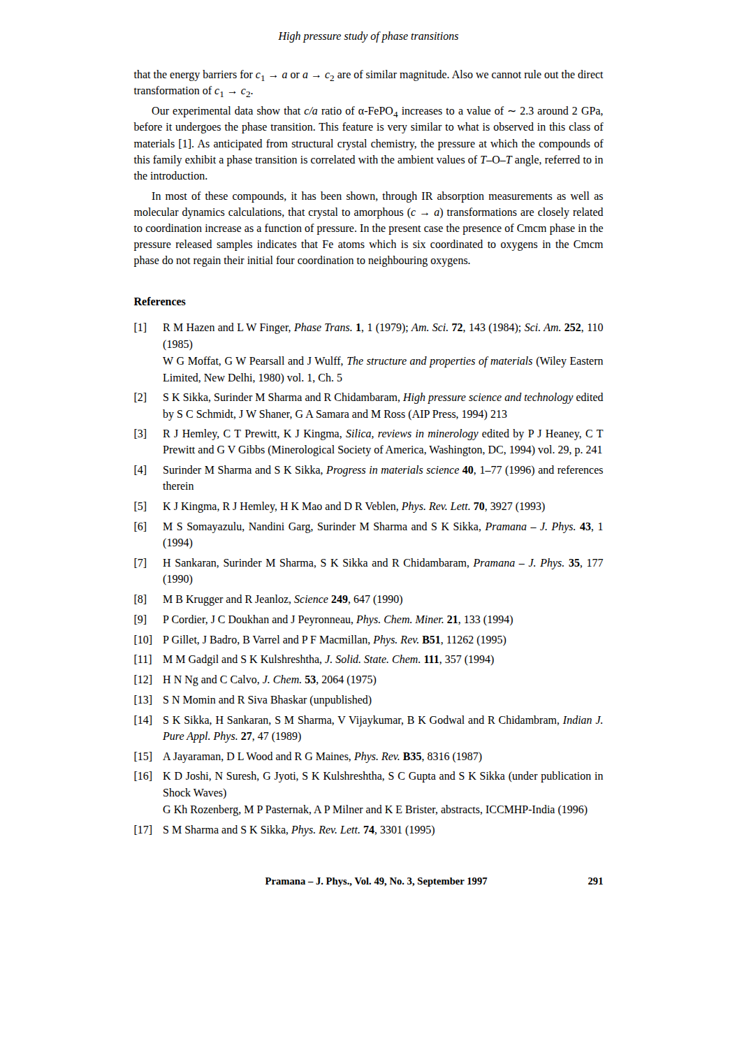High pressure study of phase transitions
that the energy barriers for c1 → a or a → c2 are of similar magnitude. Also we cannot rule out the direct transformation of c1 → c2.
Our experimental data show that c/a ratio of α-FePO4 increases to a value of ∼ 2.3 around 2 GPa, before it undergoes the phase transition. This feature is very similar to what is observed in this class of materials [1]. As anticipated from structural crystal chemistry, the pressure at which the compounds of this family exhibit a phase transition is correlated with the ambient values of T–O–T angle, referred to in the introduction.
In most of these compounds, it has been shown, through IR absorption measurements as well as molecular dynamics calculations, that crystal to amorphous (c → a) transformations are closely related to coordination increase as a function of pressure. In the present case the presence of Cmcm phase in the pressure released samples indicates that Fe atoms which is six coordinated to oxygens in the Cmcm phase do not regain their initial four coordination to neighbouring oxygens.
References
[1] R M Hazen and L W Finger, Phase Trans. 1, 1 (1979); Am. Sci. 72, 143 (1984); Sci. Am. 252, 110 (1985) W G Moffat, G W Pearsall and J Wulff, The structure and properties of materials (Wiley Eastern Limited, New Delhi, 1980) vol. 1, Ch. 5
[2] S K Sikka, Surinder M Sharma and R Chidambaram, High pressure science and technology edited by S C Schmidt, J W Shaner, G A Samara and M Ross (AIP Press, 1994) 213
[3] R J Hemley, C T Prewitt, K J Kingma, Silica, reviews in minerology edited by P J Heaney, C T Prewitt and G V Gibbs (Minerological Society of America, Washington, DC, 1994) vol. 29, p. 241
[4] Surinder M Sharma and S K Sikka, Progress in materials science 40, 1–77 (1996) and references therein
[5] K J Kingma, R J Hemley, H K Mao and D R Veblen, Phys. Rev. Lett. 70, 3927 (1993)
[6] M S Somayazulu, Nandini Garg, Surinder M Sharma and S K Sikka, Pramana – J. Phys. 43, 1 (1994)
[7] H Sankaran, Surinder M Sharma, S K Sikka and R Chidambaram, Pramana – J. Phys. 35, 177 (1990)
[8] M B Krugger and R Jeanloz, Science 249, 647 (1990)
[9] P Cordier, J C Doukhan and J Peyronneau, Phys. Chem. Miner. 21, 133 (1994)
[10] P Gillet, J Badro, B Varrel and P F Macmillan, Phys. Rev. B51, 11262 (1995)
[11] M M Gadgil and S K Kulshreshtha, J. Solid. State. Chem. 111, 357 (1994)
[12] H N Ng and C Calvo, J. Chem. 53, 2064 (1975)
[13] S N Momin and R Siva Bhaskar (unpublished)
[14] S K Sikka, H Sankaran, S M Sharma, V Vijaykumar, B K Godwal and R Chidambram, Indian J. Pure Appl. Phys. 27, 47 (1989)
[15] A Jayaraman, D L Wood and R G Maines, Phys. Rev. B35, 8316 (1987)
[16] K D Joshi, N Suresh, G Jyoti, S K Kulshreshtha, S C Gupta and S K Sikka (under publication in Shock Waves) G Kh Rozenberg, M P Pasternak, A P Milner and K E Brister, abstracts, ICCMHP-India (1996)
[17] S M Sharma and S K Sikka, Phys. Rev. Lett. 74, 3301 (1995)
Pramana – J. Phys., Vol. 49, No. 3, September 1997 291